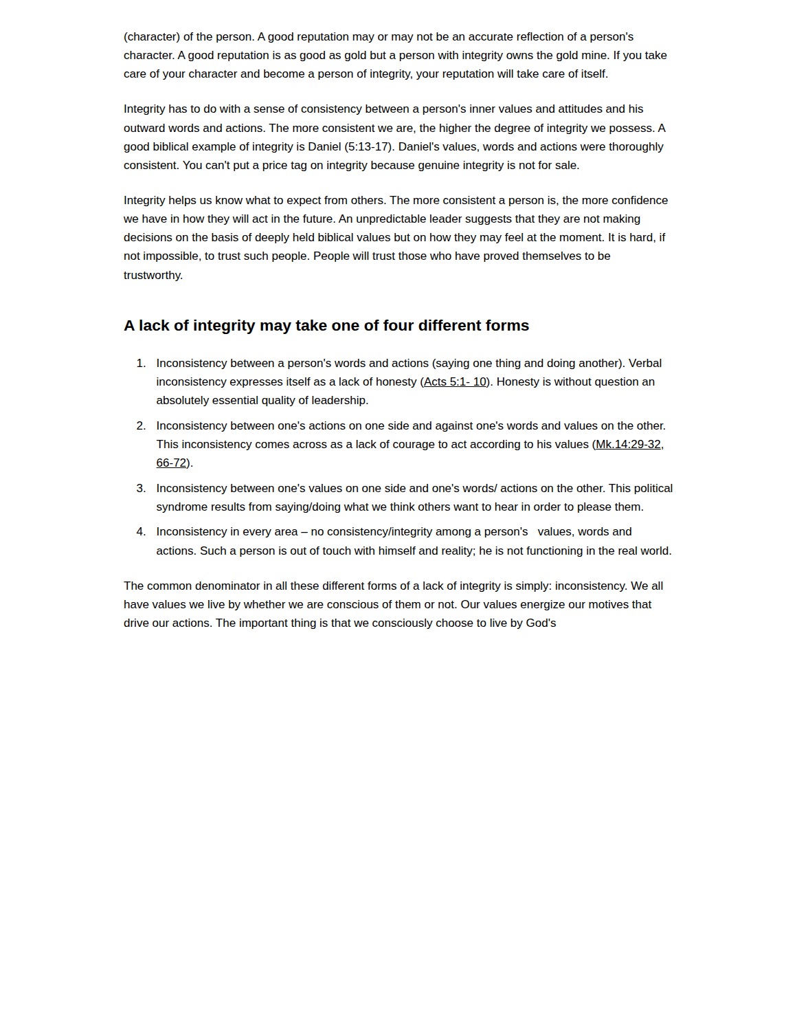(character) of the person. A good reputation may or may not be an accurate reflection of a person's character. A good reputation is as good as gold but a person with integrity owns the gold mine. If you take care of your character and become a person of integrity, your reputation will take care of itself.
Integrity has to do with a sense of consistency between a person's inner values and attitudes and his outward words and actions. The more consistent we are, the higher the degree of integrity we possess. A good biblical example of integrity is Daniel (5:13-17). Daniel's values, words and actions were thoroughly consistent. You can't put a price tag on integrity because genuine integrity is not for sale.
Integrity helps us know what to expect from others. The more consistent a person is, the more confidence we have in how they will act in the future. An unpredictable leader suggests that they are not making decisions on the basis of deeply held biblical values but on how they may feel at the moment. It is hard, if not impossible, to trust such people. People will trust those who have proved themselves to be trustworthy.
A lack of integrity may take one of four different forms
Inconsistency between a person's words and actions (saying one thing and doing another). Verbal inconsistency expresses itself as a lack of honesty (Acts 5:1- 10). Honesty is without question an absolutely essential quality of leadership.
Inconsistency between one's actions on one side and against one's words and values on the other. This inconsistency comes across as a lack of courage to act according to his values (Mk.14:29-32, 66-72).
Inconsistency between one's values on one side and one's words/ actions on the other. This political syndrome results from saying/doing what we think others want to hear in order to please them.
Inconsistency in every area – no consistency/integrity among a person's values, words and actions. Such a person is out of touch with himself and reality; he is not functioning in the real world.
The common denominator in all these different forms of a lack of integrity is simply: inconsistency. We all have values we live by whether we are conscious of them or not. Our values energize our motives that drive our actions. The important thing is that we consciously choose to live by God's